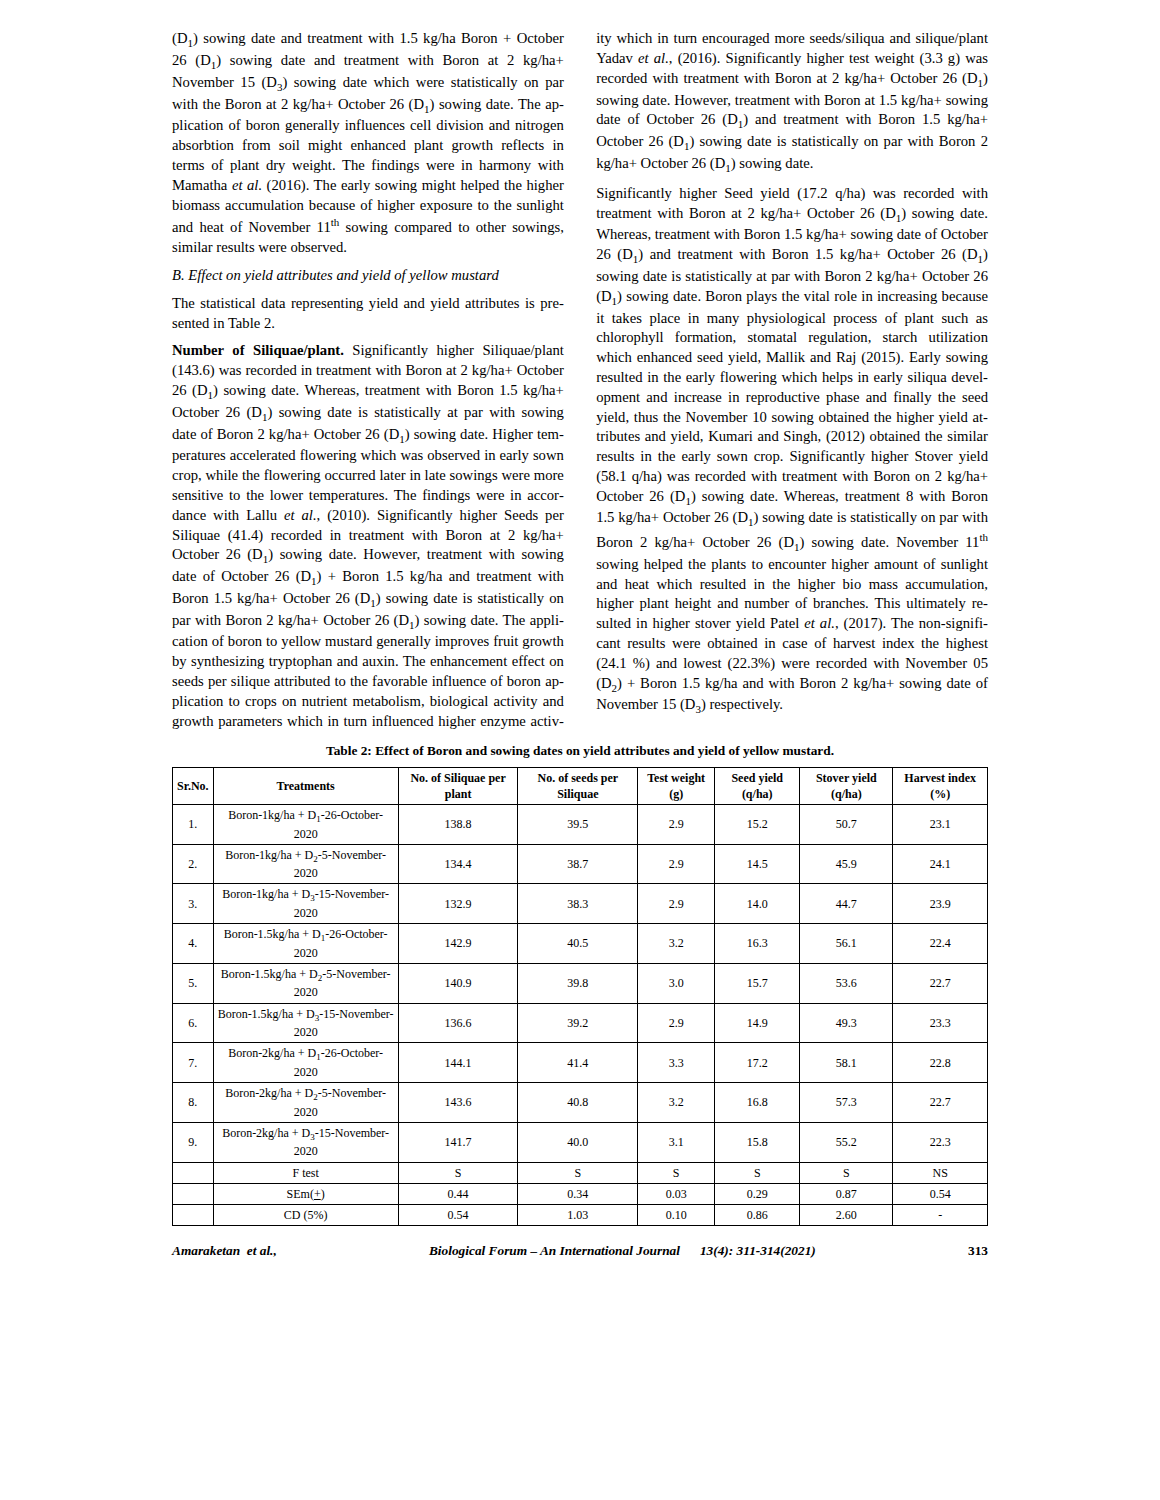(D1) sowing date and treatment with 1.5 kg/ha Boron + October 26 (D1) sowing date and treatment with Boron at 2 kg/ha+ November 15 (D3) sowing date which were statistically on par with the Boron at 2 kg/ha+ October 26 (D1) sowing date. The application of boron generally influences cell division and nitrogen absorbtion from soil might enhanced plant growth reflects in terms of plant dry weight. The findings were in harmony with Mamatha et al. (2016). The early sowing might helped the higher biomass accumulation because of higher exposure to the sunlight and heat of November 11th sowing compared to other sowings, similar results were observed.
B. Effect on yield attributes and yield of yellow mustard
The statistical data representing yield and yield attributes is presented in Table 2.
Number of Siliquae/plant. Significantly higher Siliquae/plant (143.6) was recorded in treatment with Boron at 2 kg/ha+ October 26 (D1) sowing date. Whereas, treatment with Boron 1.5 kg/ha+ October 26 (D1) sowing date is statistically at par with sowing date of Boron 2 kg/ha+ October 26 (D1) sowing date. Higher temperatures accelerated flowering which was observed in early sown crop, while the flowering occurred later in late sowings were more sensitive to the lower temperatures. The findings were in accordance with Lallu et al., (2010). Significantly higher Seeds per Siliquae (41.4) recorded in treatment with Boron at 2 kg/ha+ October 26 (D1) sowing date. However, treatment with sowing date of October 26 (D1) + Boron 1.5 kg/ha and treatment with Boron 1.5 kg/ha+ October 26 (D1) sowing date is statistically on par with Boron 2 kg/ha+ October 26 (D1) sowing date. The application of boron to yellow mustard generally improves fruit growth by synthesizing tryptophan and auxin. The enhancement effect on seeds per silique attributed to the favorable influence of boron application to crops on nutrient metabolism, biological activity and growth parameters which in turn influenced higher enzyme activity which in turn encouraged more seeds/siliqua and silique/plant Yadav et al., (2016). Significantly higher test weight (3.3 g) was recorded with treatment with Boron at 2 kg/ha+ October 26 (D1) sowing date. However, treatment with Boron at 1.5 kg/ha+ sowing date of October 26 (D1) and treatment with Boron 1.5 kg/ha+ October 26 (D1) sowing date is statistically on par with Boron 2 kg/ha+ October 26 (D1) sowing date.
Significantly higher Seed yield (17.2 q/ha) was recorded with treatment with Boron at 2 kg/ha+ October 26 (D1) sowing date. Whereas, treatment with Boron 1.5 kg/ha+ sowing date of October 26 (D1) and treatment with Boron 1.5 kg/ha+ October 26 (D1) sowing date is statistically at par with Boron 2 kg/ha+ October 26 (D1) sowing date. Boron plays the vital role in increasing because it takes place in many physiological process of plant such as chlorophyll formation, stomatal regulation, starch utilization which enhanced seed yield, Mallik and Raj (2015). Early sowing resulted in the early flowering which helps in early siliqua development and increase in reproductive phase and finally the seed yield, thus the November 10 sowing obtained the higher yield attributes and yield, Kumari and Singh, (2012) obtained the similar results in the early sown crop. Significantly higher Stover yield (58.1 q/ha) was recorded with treatment with Boron on 2 kg/ha+ October 26 (D1) sowing date. Whereas, treatment 8 with Boron 1.5 kg/ha+ October 26 (D1) sowing date is statistically on par with Boron 2 kg/ha+ October 26 (D1) sowing date. November 11th sowing helped the plants to encounter higher amount of sunlight and heat which resulted in the higher bio mass accumulation, higher plant height and number of branches. This ultimately resulted in higher stover yield Patel et al., (2017). The non-significant results were obtained in case of harvest index the highest (24.1 %) and lowest (22.3%) were recorded with November 05 (D2) + Boron 1.5 kg/ha and with Boron 2 kg/ha+ sowing date of November 15 (D3) respectively.
Table 2: Effect of Boron and sowing dates on yield attributes and yield of yellow mustard.
| Sr.No. | Treatments | No. of Siliquae per plant | No. of seeds per Siliquae | Test weight (g) | Seed yield (q/ha) | Stover yield (q/ha) | Harvest index (%) |
| --- | --- | --- | --- | --- | --- | --- | --- |
| 1. | Boron-1kg/ha + D 1 -26-October-2020 | 138.8 | 39.5 | 2.9 | 15.2 | 50.7 | 23.1 |
| 2. | Boron-1kg/ha + D 2 -5-November-2020 | 134.4 | 38.7 | 2.9 | 14.5 | 45.9 | 24.1 |
| 3. | Boron-1kg/ha + D 3 -15-November-2020 | 132.9 | 38.3 | 2.9 | 14.0 | 44.7 | 23.9 |
| 4. | Boron-1.5kg/ha + D 1 -26-October-2020 | 142.9 | 40.5 | 3.2 | 16.3 | 56.1 | 22.4 |
| 5. | Boron-1.5kg/ha + D 2 -5-November-2020 | 140.9 | 39.8 | 3.0 | 15.7 | 53.6 | 22.7 |
| 6. | Boron-1.5kg/ha + D 3 -15-November-2020 | 136.6 | 39.2 | 2.9 | 14.9 | 49.3 | 23.3 |
| 7. | Boron-2kg/ha + D 1 -26-October-2020 | 144.1 | 41.4 | 3.3 | 17.2 | 58.1 | 22.8 |
| 8. | Boron-2kg/ha + D 2 -5-November-2020 | 143.6 | 40.8 | 3.2 | 16.8 | 57.3 | 22.7 |
| 9. | Boron-2kg/ha + D 3 -15-November-2020 | 141.7 | 40.0 | 3.1 | 15.8 | 55.2 | 22.3 |
| | F test | S | S | S | S | S | NS |
| | SEm( + ) | 0.44 | 0.34 | 0.03 | 0.29 | 0.87 | 0.54 |
| | CD (5%) | 0.54 | 1.03 | 0.10 | 0.86 | 2.60 | - |
Amaraketan et al., Biological Forum – An International Journal 13(4): 311-314(2021) 313